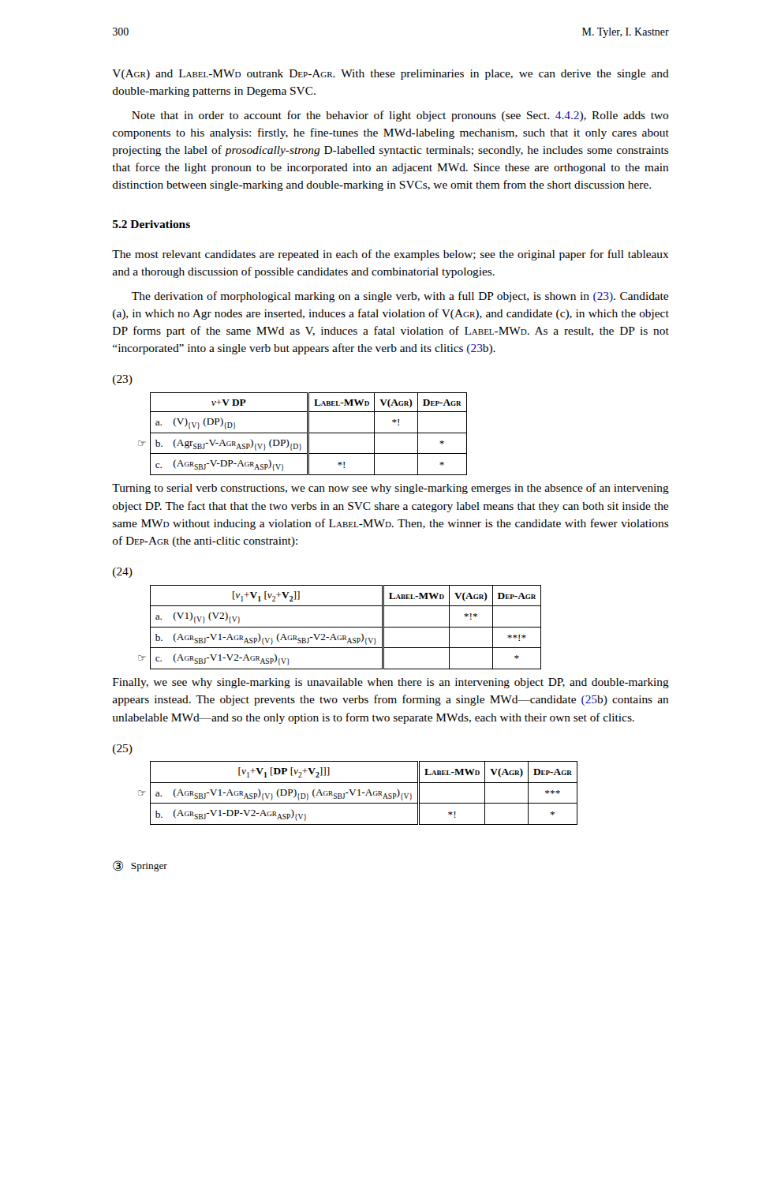300 M. Tyler, I. Kastner
V(Agr) and Label-MWd outrank Dep-Agr. With these preliminaries in place, we can derive the single and double-marking patterns in Degema SVC.
Note that in order to account for the behavior of light object pronouns (see Sect. 4.4.2), Rolle adds two components to his analysis: firstly, he fine-tunes the MWd-labeling mechanism, such that it only cares about projecting the label of prosodically-strong D-labelled syntactic terminals; secondly, he includes some constraints that force the light pronoun to be incorporated into an adjacent MWd. Since these are orthogonal to the main distinction between single-marking and double-marking in SVCs, we omit them from the short discussion here.
5.2 Derivations
The most relevant candidates are repeated in each of the examples below; see the original paper for full tableaux and a thorough discussion of possible candidates and combinatorial typologies.
The derivation of morphological marking on a single verb, with a full DP object, is shown in (23). Candidate (a), in which no Agr nodes are inserted, induces a fatal violation of V(Agr), and candidate (c), in which the object DP forms part of the same MWd as V, induces a fatal violation of Label-MWd. As a result, the DP is not “incorporated” into a single verb but appears after the verb and its clitics (23b).
(23)
| | v + V DP | Label-MWd | V( Agr ) | Dep-Agr |
| | a. | (V) {V} (DP) {D} | | *! | |
| ☞ | b. | (Agr SBJ -V- Agr ASP ) {V} (DP) {D} | | | * |
| | c. | ( Agr SBJ -V-DP- Agr ASP ) {V} | *! | | * |
Turning to serial verb constructions, we can now see why single-marking emerges in the absence of an intervening object DP. The fact that that the two verbs in an SVC share a category label means that they can both sit inside the same MWd without inducing a violation of Label-MWd. Then, the winner is the candidate with fewer violations of Dep-Agr (the anti-clitic constraint):
(24)
| | [ v 1 + V 1 [ v 2 + V 2 ]] | Label-MWd | V( Agr ) | Dep-Agr |
| | a. | (V1) {V} (V2) {V} | | *!* | |
| | b. | ( Agr SBJ -V1- Agr ASP ) {V} ( Agr SBJ -V2- Agr ASP ) {V} | | | **!* |
| ☞ | c. | ( Agr SBJ -V1-V2- Agr ASP ) {V} | | | * |
Finally, we see why single-marking is unavailable when there is an intervening object DP, and double-marking appears instead. The object prevents the two verbs from forming a single MWd—candidate (25b) contains an unlabelable MWd—and so the only option is to form two separate MWds, each with their own set of clitics.
(25)
| | [ v 1 + V 1 [ DP [ v 2 + V 2 ]]] | Label-MWd | V( Agr ) | Dep-Agr |
| ☞ | a. | ( Agr SBJ -V1- Agr ASP ) {V} (DP) {D} ( Agr SBJ -V1- Agr ASP ) {V} | | | *** |
| | b. | ( Agr SBJ -V1-DP-V2- Agr ASP ) {V} | *! | | * |
③ Springer